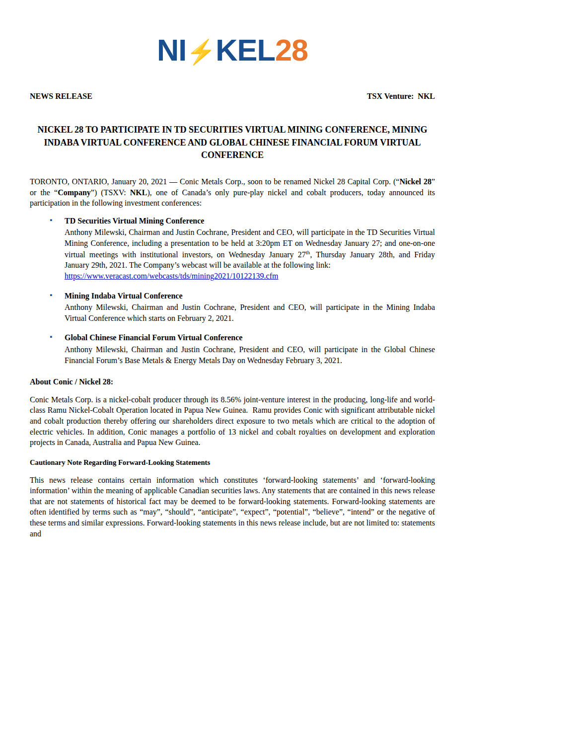NI⚡KEL 28
NEWS RELEASE TSX Venture: NKL
Nickel 28 to Participate in TD Securities Virtual Mining Conference, Mining Indaba Virtual Conference and Global Chinese Financial Forum Virtual Conference
TORONTO, ONTARIO, January 20, 2021 — Conic Metals Corp., soon to be renamed Nickel 28 Capital Corp. (“Nickel 28” or the “Company”) (TSXV: NKL), one of Canada’s only pure-play nickel and cobalt producers, today announced its participation in the following investment conferences:
TD Securities Virtual Mining Conference Anthony Milewski, Chairman and Justin Cochrane, President and CEO, will participate in the TD Securities Virtual Mining Conference, including a presentation to be held at 3:20pm ET on Wednesday January 27; and one-on-one virtual meetings with institutional investors, on Wednesday January 27th, Thursday January 28th, and Friday January 29th, 2021. The Company’s webcast will be available at the following link:
https://www.veracast.com/webcasts/tds/mining2021/10122139.cfm
Mining Indaba Virtual Conference Anthony Milewski, Chairman and Justin Cochrane, President and CEO, will participate in the Mining Indaba Virtual Conference which starts on February 2, 2021.
Global Chinese Financial Forum Virtual Conference Anthony Milewski, Chairman and Justin Cochrane, President and CEO, will participate in the Global Chinese Financial Forum’s Base Metals & Energy Metals Day on Wednesday February 3, 2021.
About Conic / Nickel 28:
Conic Metals Corp. is a nickel-cobalt producer through its 8.56% joint-venture interest in the producing, long-life and world-class Ramu Nickel-Cobalt Operation located in Papua New Guinea. Ramu provides Conic with significant attributable nickel and cobalt production thereby offering our shareholders direct exposure to two metals which are critical to the adoption of electric vehicles. In addition, Conic manages a portfolio of 13 nickel and cobalt royalties on development and exploration projects in Canada, Australia and Papua New Guinea.
Cautionary Note Regarding Forward-Looking Statements
This news release contains certain information which constitutes ‘forward-looking statements’ and ‘forward-looking information’ within the meaning of applicable Canadian securities laws. Any statements that are contained in this news release that are not statements of historical fact may be deemed to be forward-looking statements. Forward-looking statements are often identified by terms such as “may”, “should”, “anticipate”, “expect”, “potential”, “believe”, “intend” or the negative of these terms and similar expressions. Forward-looking statements in this news release include, but are not limited to: statements and